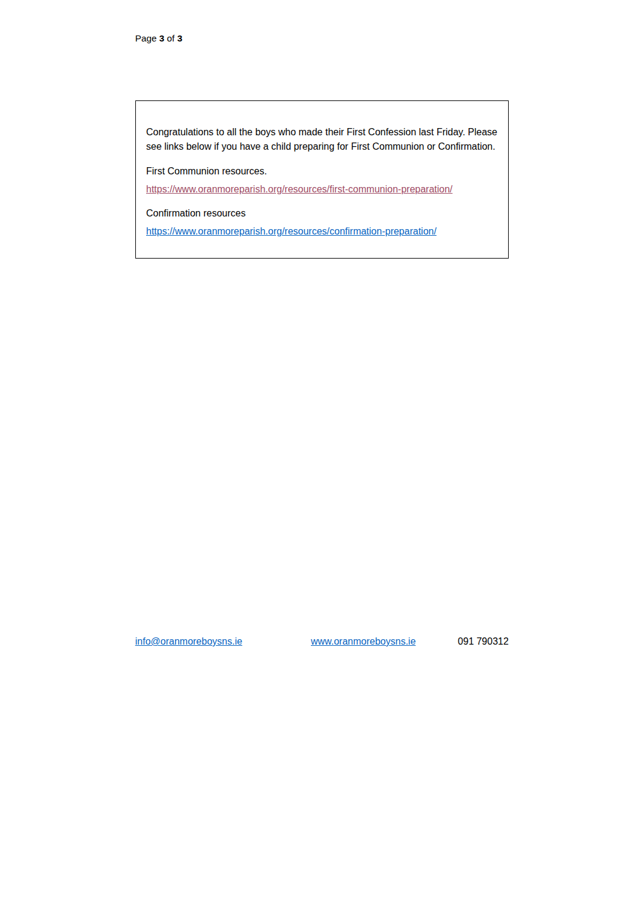Page 3 of 3
Congratulations to all the boys who made their First Confession last Friday. Please see links below if you have a child preparing for First Communion or Confirmation.
First Communion resources.
https://www.oranmoreparish.org/resources/first-communion-preparation/
Confirmation resources
https://www.oranmoreparish.org/resources/confirmation-preparation/
info@oranmoreboysns.ie
www.oranmoreboysns.ie
091 790312